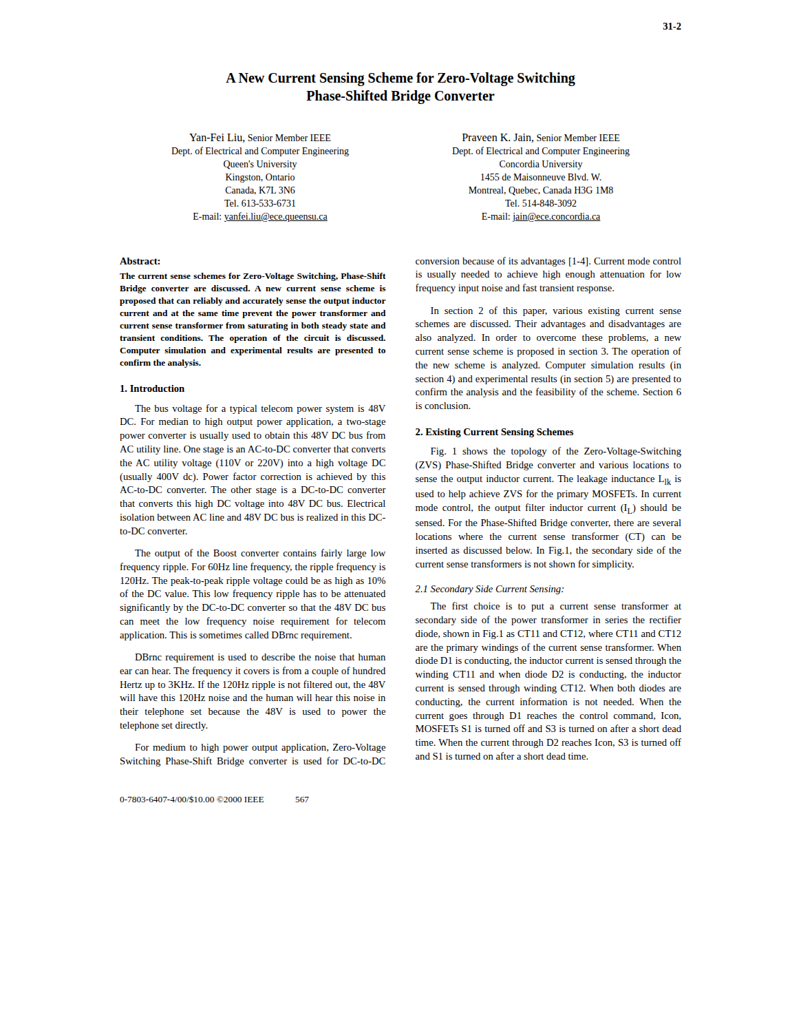31-2
A New Current Sensing Scheme for Zero-Voltage Switching
Phase-Shifted Bridge Converter
| Yan-Fei Liu, Senior Member IEEE Dept. of Electrical and Computer Engineering Queen's University Kingston, Ontario Canada, K7L 3N6 Tel. 613-533-6731 E-mail: yanfei.liu@ece.queensu.ca | Praveen K. Jain, Senior Member IEEE Dept. of Electrical and Computer Engineering Concordia University 1455 de Maisonneuve Blvd. W. Montreal, Quebec, Canada H3G 1M8 Tel. 514-848-3092 E-mail: jain@ece.concordia.ca |
Abstract:
The current sense schemes for Zero-Voltage Switching, Phase-Shift Bridge converter are discussed. A new current sense scheme is proposed that can reliably and accurately sense the output inductor current and at the same time prevent the power transformer and current sense transformer from saturating in both steady state and transient conditions. The operation of the circuit is discussed. Computer simulation and experimental results are presented to confirm the analysis.
1. Introduction
The bus voltage for a typical telecom power system is 48V DC. For median to high output power application, a two-stage power converter is usually used to obtain this 48V DC bus from AC utility line. One stage is an AC-to-DC converter that converts the AC utility voltage (110V or 220V) into a high voltage DC (usually 400V dc). Power factor correction is achieved by this AC-to-DC converter. The other stage is a DC-to-DC converter that converts this high DC voltage into 48V DC bus. Electrical isolation between AC line and 48V DC bus is realized in this DC-to-DC converter.
The output of the Boost converter contains fairly large low frequency ripple. For 60Hz line frequency, the ripple frequency is 120Hz. The peak-to-peak ripple voltage could be as high as 10% of the DC value. This low frequency ripple has to be attenuated significantly by the DC-to-DC converter so that the 48V DC bus can meet the low frequency noise requirement for telecom application. This is sometimes called DBrnc requirement.
DBrnc requirement is used to describe the noise that human ear can hear. The frequency it covers is from a couple of hundred Hertz up to 3KHz. If the 120Hz ripple is not filtered out, the 48V will have this 120Hz noise and the human will hear this noise in their telephone set because the 48V is used to power the telephone set directly.
For medium to high power output application, Zero-Voltage Switching Phase-Shift Bridge converter is used for DC-to-DC conversion because of its advantages [1-4]. Current mode control is usually needed to achieve high enough attenuation for low frequency input noise and fast transient response.
In section 2 of this paper, various existing current sense schemes are discussed. Their advantages and disadvantages are also analyzed. In order to overcome these problems, a new current sense scheme is proposed in section 3. The operation of the new scheme is analyzed. Computer simulation results (in section 4) and experimental results (in section 5) are presented to confirm the analysis and the feasibility of the scheme. Section 6 is conclusion.
2. Existing Current Sensing Schemes
Fig. 1 shows the topology of the Zero-Voltage-Switching (ZVS) Phase-Shifted Bridge converter and various locations to sense the output inductor current. The leakage inductance Llk is used to help achieve ZVS for the primary MOSFETs. In current mode control, the output filter inductor current (IL) should be sensed. For the Phase-Shifted Bridge converter, there are several locations where the current sense transformer (CT) can be inserted as discussed below. In Fig.1, the secondary side of the current sense transformers is not shown for simplicity.
2.1 Secondary Side Current Sensing:
The first choice is to put a current sense transformer at secondary side of the power transformer in series the rectifier diode, shown in Fig.1 as CT11 and CT12, where CT11 and CT12 are the primary windings of the current sense transformer. When diode D1 is conducting, the inductor current is sensed through the winding CT11 and when diode D2 is conducting, the inductor current is sensed through winding CT12. When both diodes are conducting, the current information is not needed. When the current goes through D1 reaches the control command, Icon, MOSFETs S1 is turned off and S3 is turned on after a short dead time. When the current through D2 reaches Icon, S3 is turned off and S1 is turned on after a short dead time.
0-7803-6407-4/00/$10.00 ©2000 IEEE 567